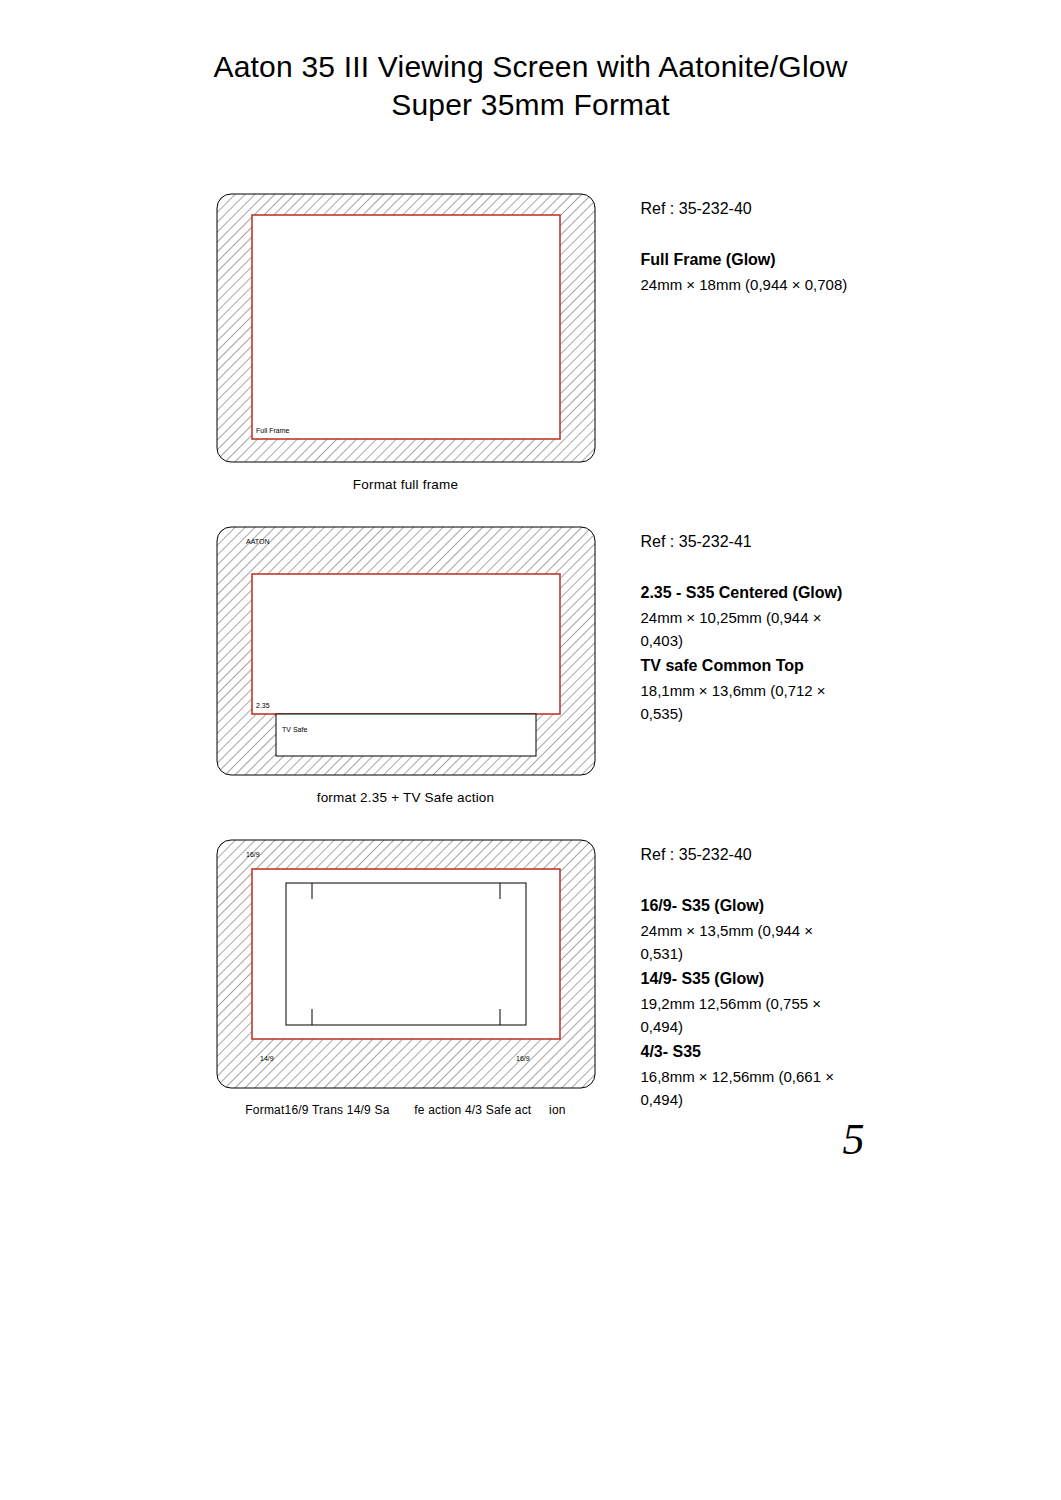Aaton 35 III Viewing Screen with Aatonite/Glow
Super 35mm Format
Full Frame
Format full frame
Ref : 35-232-40
Full Frame (Glow)
24mm × 18mm (0,944 × 0,708)
AATON 2.35 TV Safe
format 2.35 + TV Safe action
Ref : 35-232-41
2.35 - S35 Centered (Glow)
24mm × 10,25mm (0,944 × 0,403)
TV safe Common Top
18,1mm × 13,6mm (0,712 × 0,535)
16/9 14/9 16/9
Format16/9 Trans 14/9 Sa fe action 4/3 Safe act ion
Ref : 35-232-40
16/9- S35 (Glow)
24mm × 13,5mm (0,944 × 0,531)
14/9- S35 (Glow)
19,2mm 12,56mm (0,755 × 0,494)
4/3- S35
16,8mm × 12,56mm (0,661 × 0,494)
5